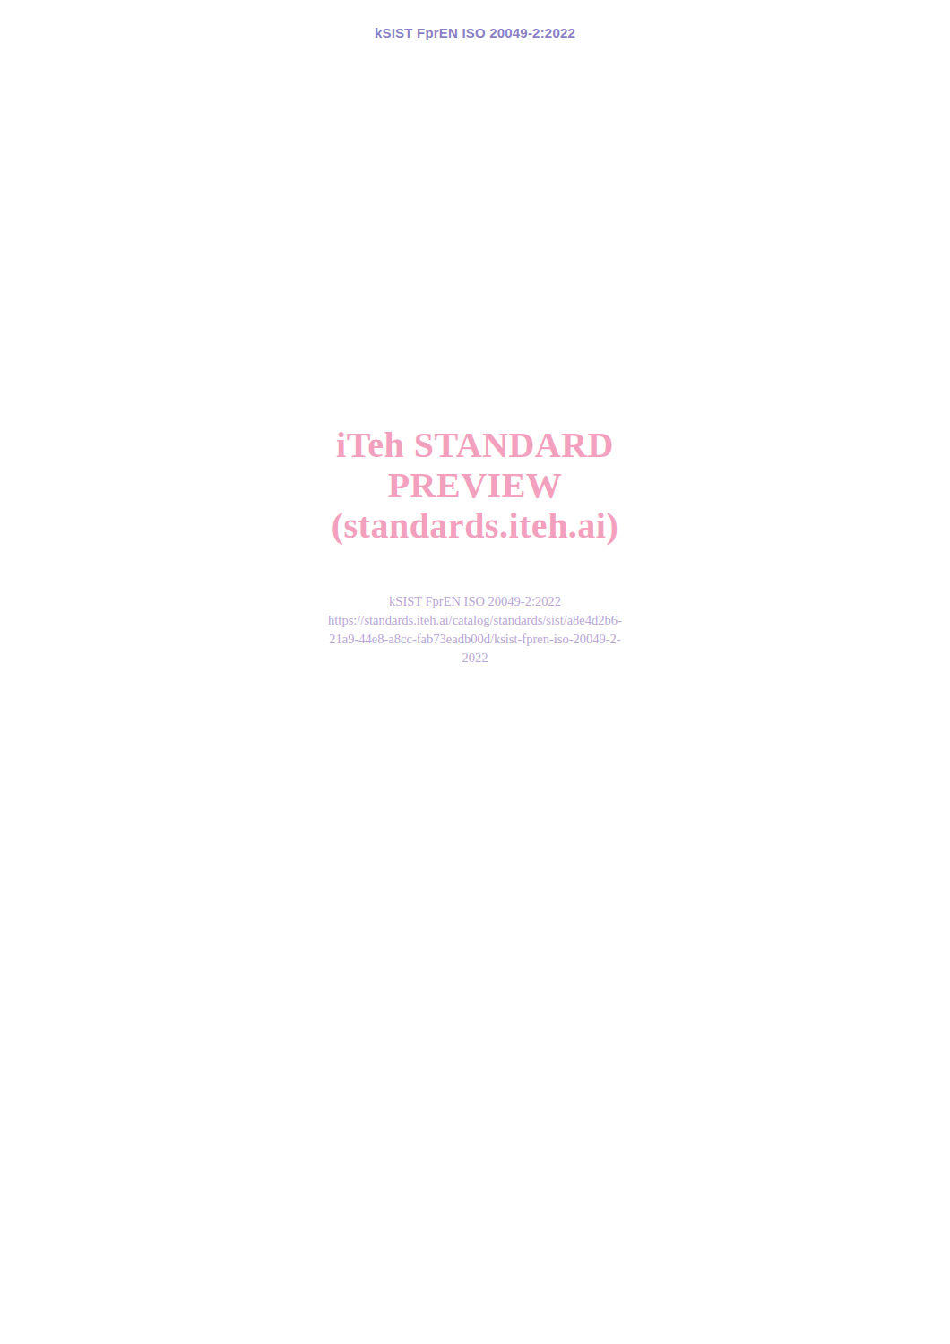kSIST FprEN ISO 20049-2:2022
iTeh STANDARD PREVIEW (standards.iteh.ai)
kSIST FprEN ISO 20049-2:2022
https://standards.iteh.ai/catalog/standards/sist/a8e4d2b6-
21a9-44e8-a8cc-fab73eadb00d/ksist-fpren-iso-20049-2-
2022